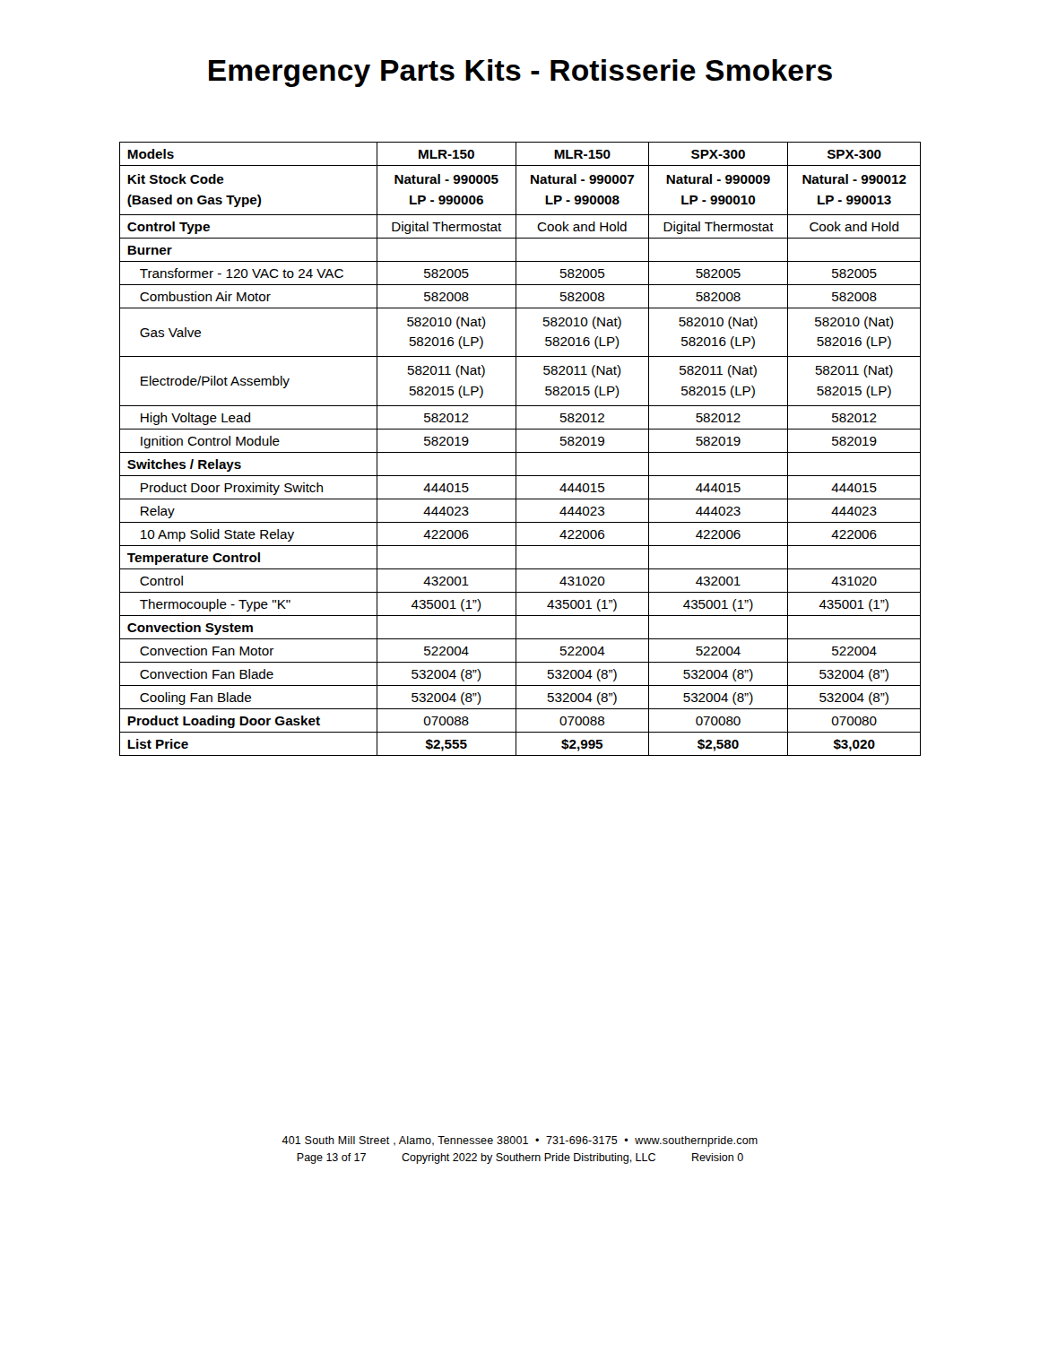Emergency Parts Kits - Rotisserie Smokers
| Models | MLR-150 | MLR-150 | SPX-300 | SPX-300 |
| Kit Stock Code (Based on Gas Type) | Natural - 990005 LP - 990006 | Natural - 990007 LP - 990008 | Natural - 990009 LP - 990010 | Natural - 990012 LP - 990013 |
| Control Type | Digital Thermostat | Cook and Hold | Digital Thermostat | Cook and Hold |
| Burner | | | | |
| Transformer - 120 VAC to 24 VAC | 582005 | 582005 | 582005 | 582005 |
| Combustion Air Motor | 582008 | 582008 | 582008 | 582008 |
| Gas Valve | 582010 (Nat) 582016 (LP) | 582010 (Nat) 582016 (LP) | 582010 (Nat) 582016 (LP) | 582010 (Nat) 582016 (LP) |
| Electrode/Pilot Assembly | 582011 (Nat) 582015 (LP) | 582011 (Nat) 582015 (LP) | 582011 (Nat) 582015 (LP) | 582011 (Nat) 582015 (LP) |
| High Voltage Lead | 582012 | 582012 | 582012 | 582012 |
| Ignition Control Module | 582019 | 582019 | 582019 | 582019 |
| Switches / Relays | | | | |
| Product Door Proximity Switch | 444015 | 444015 | 444015 | 444015 |
| Relay | 444023 | 444023 | 444023 | 444023 |
| 10 Amp Solid State Relay | 422006 | 422006 | 422006 | 422006 |
| Temperature Control | | | | |
| Control | 432001 | 431020 | 432001 | 431020 |
| Thermocouple - Type "K" | 435001 (1”) | 435001 (1”) | 435001 (1”) | 435001 (1”) |
| Convection System | | | | |
| Convection Fan Motor | 522004 | 522004 | 522004 | 522004 |
| Convection Fan Blade | 532004 (8”) | 532004 (8”) | 532004 (8”) | 532004 (8”) |
| Cooling Fan Blade | 532004 (8”) | 532004 (8”) | 532004 (8”) | 532004 (8”) |
| Product Loading Door Gasket | 070088 | 070088 | 070080 | 070080 |
| List Price | $2,555 | $2,995 | $2,580 | $3,020 |
401 South Mill Street , Alamo, Tennessee 38001 • 731-696-3175 • www.southernpride.com
Page 13 of 17 Copyright 2022 by Southern Pride Distributing, LLC Revision 0